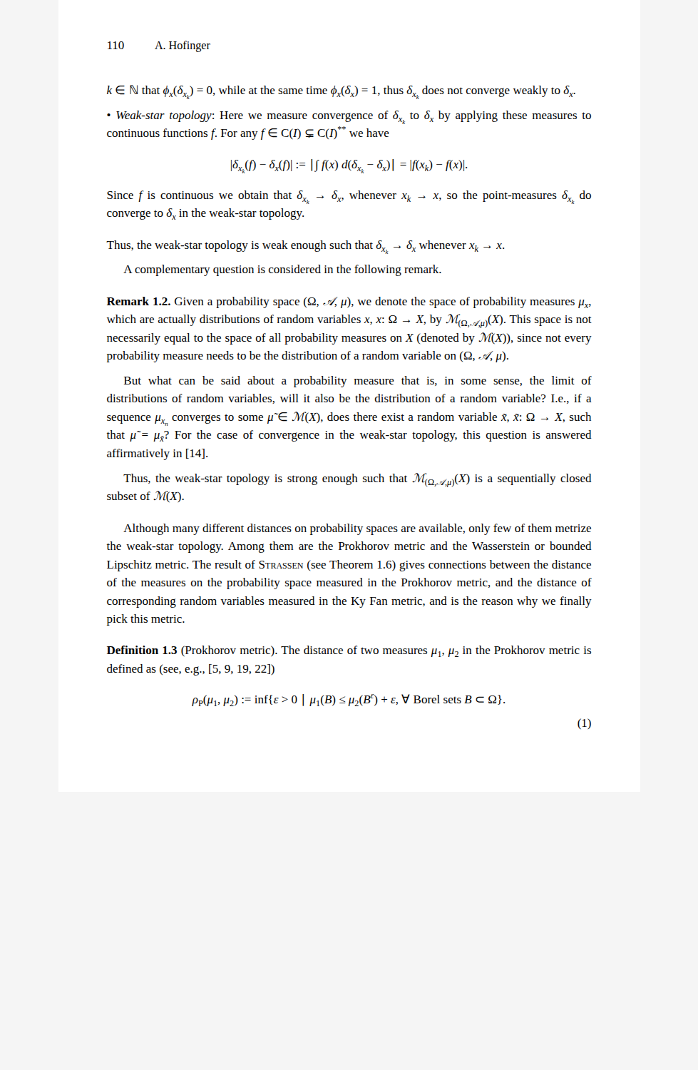110 A. Hofinger
k ∈ ℕ that ϕx(δxk) = 0, while at the same time ϕx(δx) = 1, thus δxk does not converge weakly to δx.
Weak-star topology: Here we measure convergence of δxk to δx by applying these measures to continuous functions f. For any f ∈ C(I) ⊊ C(I)** we have
|δxk(f) − δx(f)| := ∣∫ f(x) d(δxk − δx)∣ = |f(xk) − f(x)|.
Since f is continuous we obtain that δxk → δx, whenever xk → x, so the point-measures δxk do converge to δx in the weak-star topology.
Thus, the weak-star topology is weak enough such that δxk → δx whenever xk → x.
A complementary question is considered in the following remark.
Remark 1.2. Given a probability space (Ω, 𝒜, μ), we denote the space of probability measures μx, which are actually distributions of random variables x, x: Ω → X, by ℳ(Ω,𝒜,μ)(X). This space is not necessarily equal to the space of all probability measures on X (denoted by ℳ(X)), since not every probability measure needs to be the distribution of a random variable on (Ω, 𝒜, μ).
But what can be said about a probability measure that is, in some sense, the limit of distributions of random variables, will it also be the distribution of a random variable? I.e., if a sequence μxn converges to some μ̃ ∈ ℳ(X), does there exist a random variable x̃, x̃: Ω → X, such that μ̃ = μx̃? For the case of convergence in the weak-star topology, this question is answered affirmatively in [14].
Thus, the weak-star topology is strong enough such that ℳ(Ω,𝒜,μ)(X) is a sequentially closed subset of ℳ(X).
Although many different distances on probability spaces are available, only few of them metrize the weak-star topology. Among them are the Prokhorov metric and the Wasserstein or bounded Lipschitz metric. The result of Strassen (see Theorem 1.6) gives connections between the distance of the measures on the probability space measured in the Prokhorov metric, and the distance of corresponding random variables measured in the Ky Fan metric, and is the reason why we finally pick this metric.
Definition 1.3 (Prokhorov metric). The distance of two measures μ1, μ2 in the Prokhorov metric is defined as (see, e.g., [5, 9, 19, 22])
ρP(μ1, μ2) := inf{ε > 0 ∣ μ1(B) ≤ μ2(Bε) + ε, ∀ Borel sets B ⊂ Ω}.
(1)